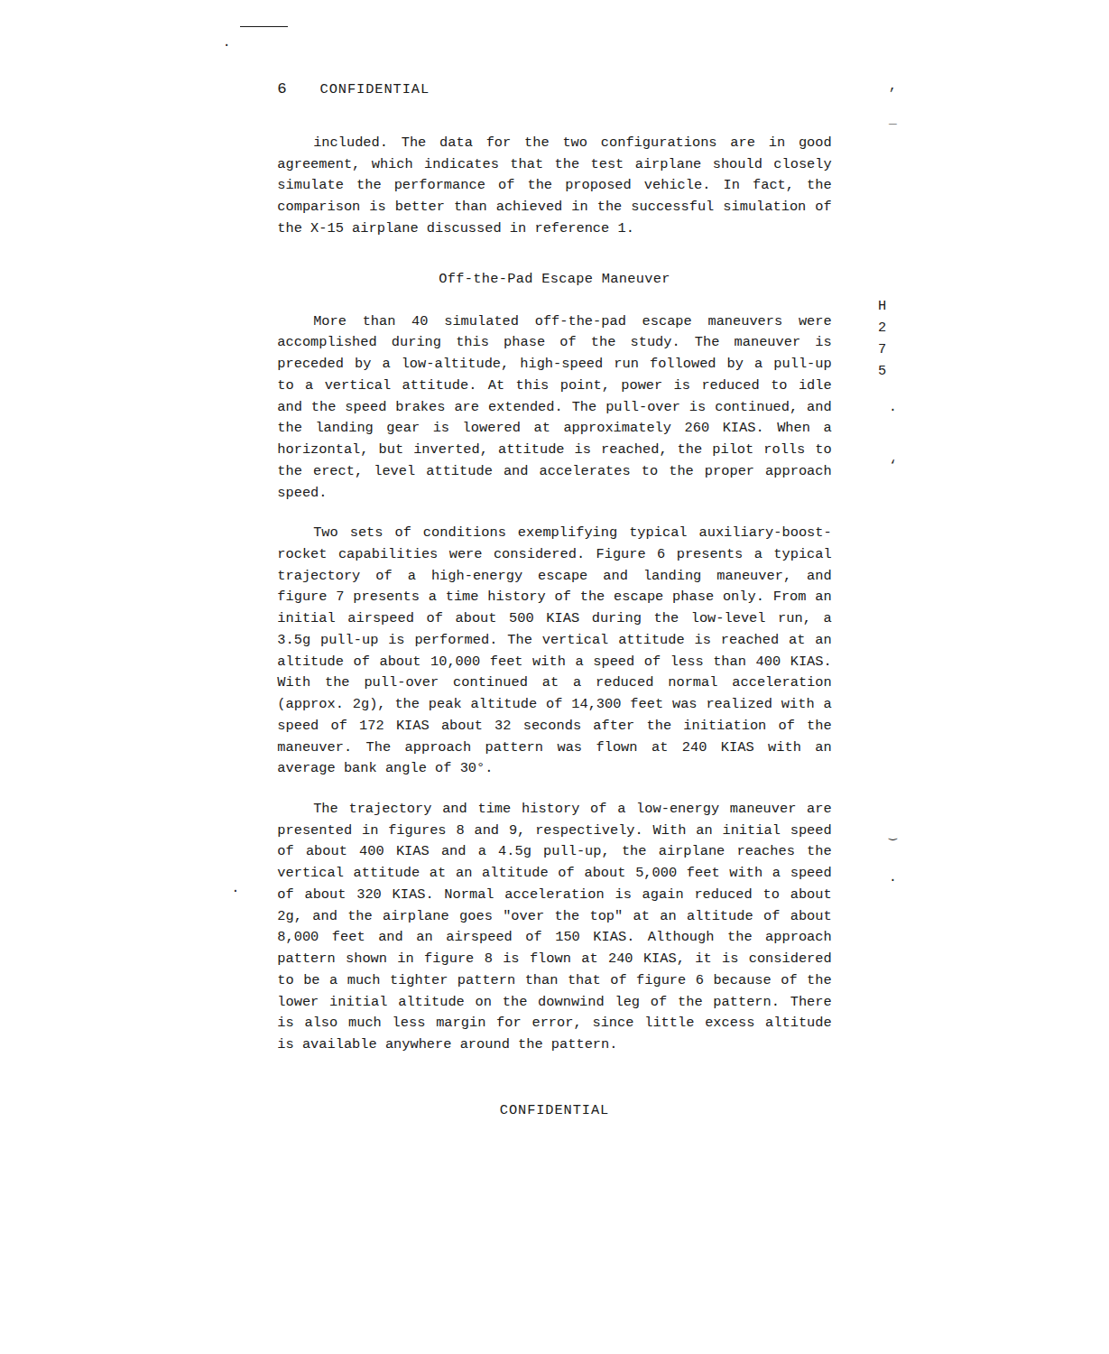.
.
,
_
.
‘
‿
.
6 CONFIDENTIAL
H 2 7 5
included. The data for the two configurations are in good agreement, which indicates that the test airplane should closely simulate the performance of the proposed vehicle. In fact, the comparison is better than achieved in the successful simulation of the X-15 airplane discussed in reference 1.
Off-the-Pad Escape Maneuver
More than 40 simulated off-the-pad escape maneuvers were accomplished during this phase of the study. The maneuver is preceded by a low-altitude, high-speed run followed by a pull-up to a vertical attitude. At this point, power is reduced to idle and the speed brakes are extended. The pull-over is continued, and the landing gear is lowered at approximately 260 KIAS. When a horizontal, but inverted, attitude is reached, the pilot rolls to the erect, level attitude and accelerates to the proper approach speed.
Two sets of conditions exemplifying typical auxiliary-boost-rocket capabilities were considered. Figure 6 presents a typical trajectory of a high-energy escape and landing maneuver, and figure 7 presents a time history of the escape phase only. From an initial airspeed of about 500 KIAS during the low-level run, a 3.5g pull-up is performed. The vertical attitude is reached at an altitude of about 10,000 feet with a speed of less than 400 KIAS. With the pull-over continued at a reduced normal acceleration (approx. 2g), the peak altitude of 14,300 feet was realized with a speed of 172 KIAS about 32 seconds after the initiation of the maneuver. The approach pattern was flown at 240 KIAS with an average bank angle of 30°.
The trajectory and time history of a low-energy maneuver are presented in figures 8 and 9, respectively. With an initial speed of about 400 KIAS and a 4.5g pull-up, the airplane reaches the vertical attitude at an altitude of about 5,000 feet with a speed of about 320 KIAS. Normal acceleration is again reduced to about 2g, and the airplane goes "over the top" at an altitude of about 8,000 feet and an airspeed of 150 KIAS. Although the approach pattern shown in figure 8 is flown at 240 KIAS, it is considered to be a much tighter pattern than that of figure 6 because of the lower initial altitude on the downwind leg of the pattern. There is also much less margin for error, since little excess altitude is available anywhere around the pattern.
CONFIDENTIAL